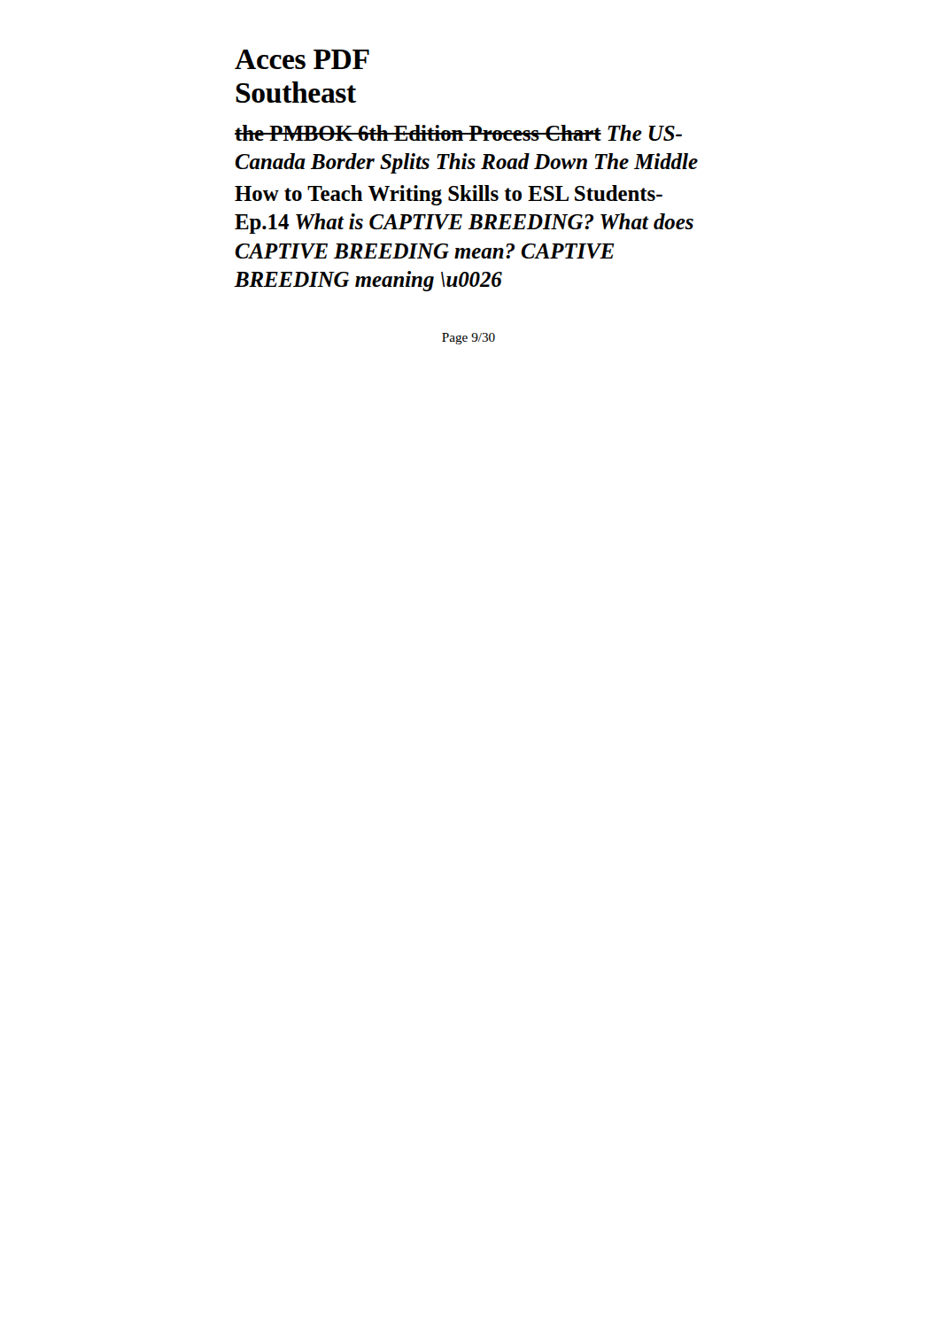Acces PDF Southeast
the PMBOK 6th Edition Process Chart The US-Canada Border Splits This Road Down The Middle
How to Teach Writing Skills to ESL Students-Ep.14 What is CAPTIVE BREEDING? What does CAPTIVE BREEDING mean? CAPTIVE BREEDING meaning \u0026
Page 9/30